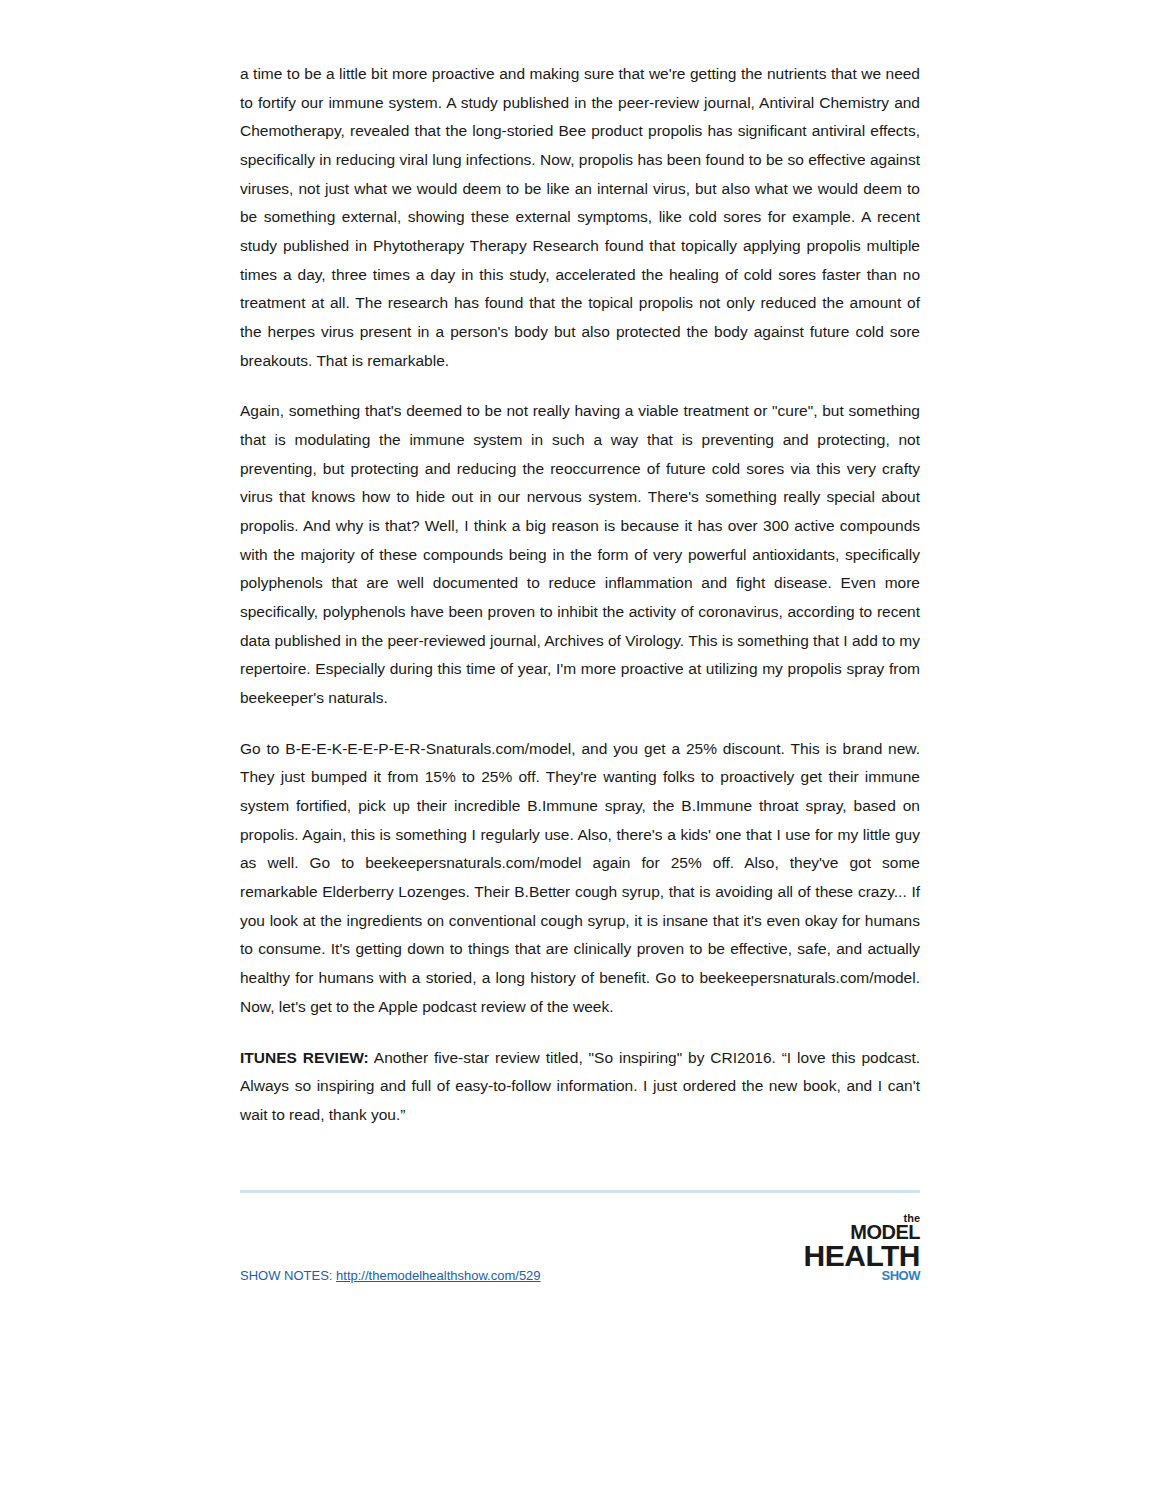a time to be a little bit more proactive and making sure that we're getting the nutrients that we need to fortify our immune system. A study published in the peer-review journal, Antiviral Chemistry and Chemotherapy, revealed that the long-storied Bee product propolis has significant antiviral effects, specifically in reducing viral lung infections. Now, propolis has been found to be so effective against viruses, not just what we would deem to be like an internal virus, but also what we would deem to be something external, showing these external symptoms, like cold sores for example. A recent study published in Phytotherapy Therapy Research found that topically applying propolis multiple times a day, three times a day in this study, accelerated the healing of cold sores faster than no treatment at all. The research has found that the topical propolis not only reduced the amount of the herpes virus present in a person's body but also protected the body against future cold sore breakouts. That is remarkable.
Again, something that's deemed to be not really having a viable treatment or "cure", but something that is modulating the immune system in such a way that is preventing and protecting, not preventing, but protecting and reducing the reoccurrence of future cold sores via this very crafty virus that knows how to hide out in our nervous system. There's something really special about propolis. And why is that? Well, I think a big reason is because it has over 300 active compounds with the majority of these compounds being in the form of very powerful antioxidants, specifically polyphenols that are well documented to reduce inflammation and fight disease. Even more specifically, polyphenols have been proven to inhibit the activity of coronavirus, according to recent data published in the peer-reviewed journal, Archives of Virology. This is something that I add to my repertoire. Especially during this time of year, I'm more proactive at utilizing my propolis spray from beekeeper's naturals.
Go to B-E-E-K-E-E-P-E-R-Snaturals.com/model, and you get a 25% discount. This is brand new. They just bumped it from 15% to 25% off. They're wanting folks to proactively get their immune system fortified, pick up their incredible B.Immune spray, the B.Immune throat spray, based on propolis. Again, this is something I regularly use. Also, there's a kids' one that I use for my little guy as well. Go to beekeepersnaturals.com/model again for 25% off. Also, they've got some remarkable Elderberry Lozenges. Their B.Better cough syrup, that is avoiding all of these crazy... If you look at the ingredients on conventional cough syrup, it is insane that it's even okay for humans to consume. It's getting down to things that are clinically proven to be effective, safe, and actually healthy for humans with a storied, a long history of benefit. Go to beekeepersnaturals.com/model. Now, let's get to the Apple podcast review of the week.
ITUNES REVIEW: Another five-star review titled, "So inspiring" by CRI2016. “I love this podcast. Always so inspiring and full of easy-to-follow information. I just ordered the new book, and I can't wait to read, thank you.”
SHOW NOTES: http://themodelhealthshow.com/529
the MODEL HEALTH SHOW